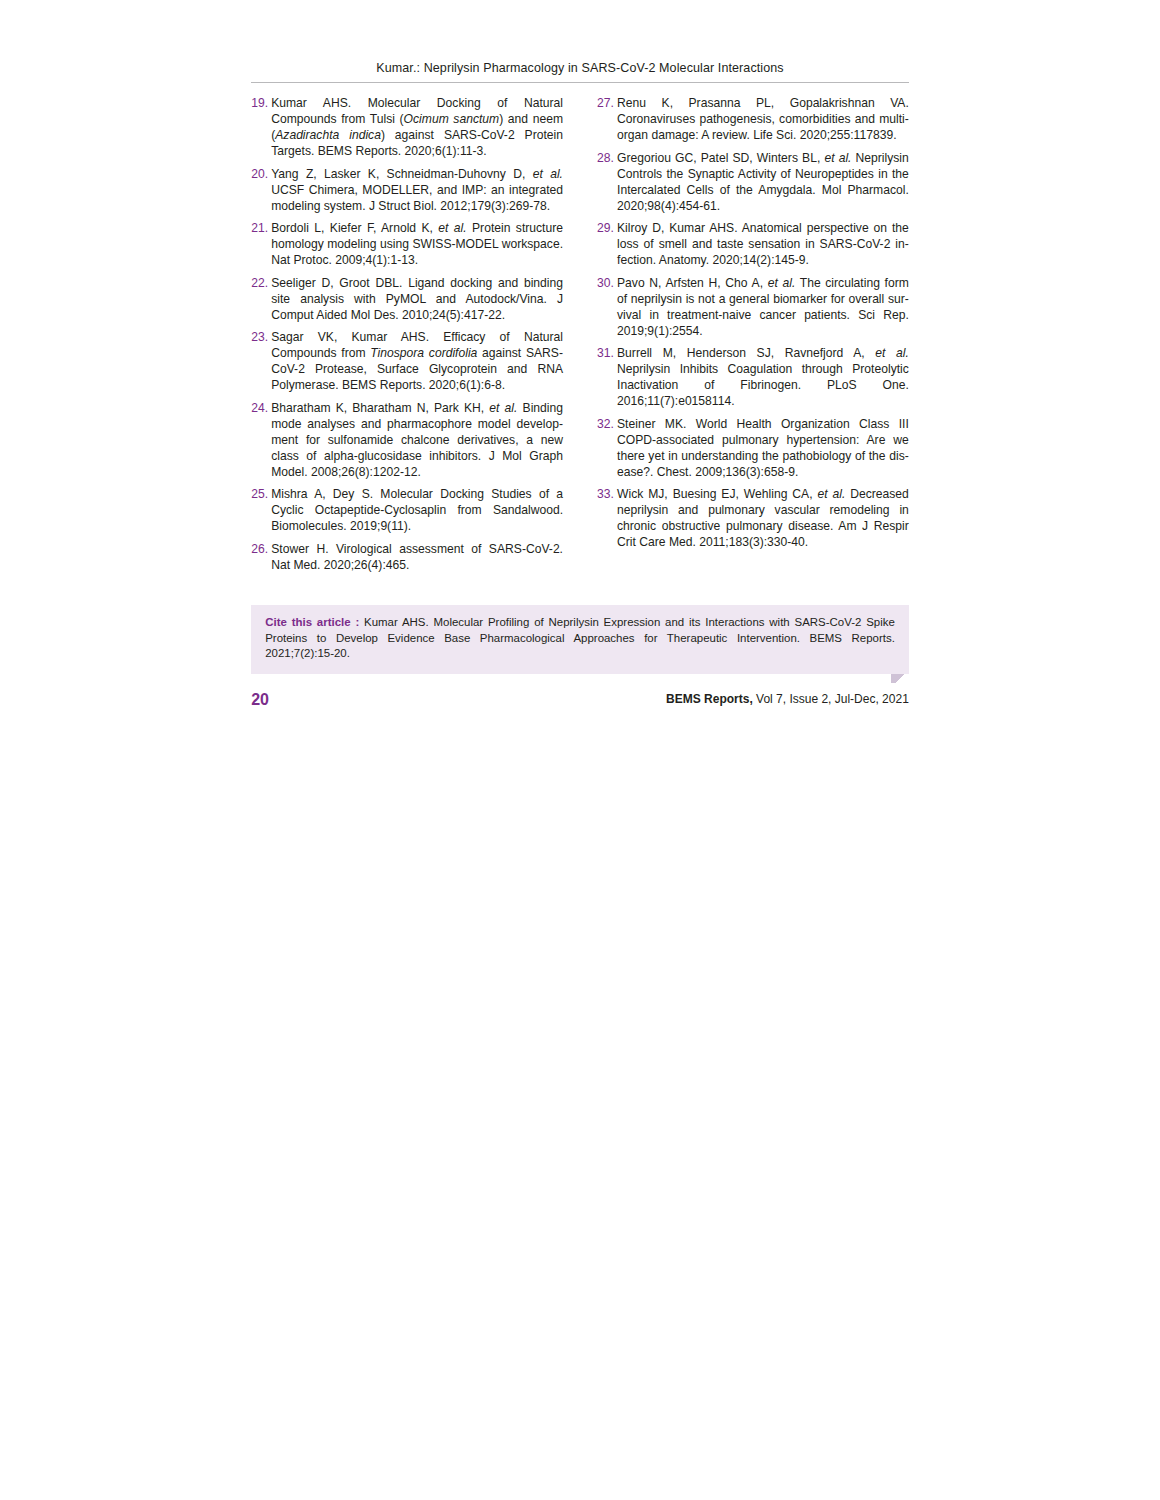Kumar.: Neprilysin Pharmacology in SARS-CoV-2 Molecular Interactions
19. Kumar AHS. Molecular Docking of Natural Compounds from Tulsi (Ocimum sanctum) and neem (Azadirachta indica) against SARS-CoV-2 Protein Targets. BEMS Reports. 2020;6(1):11-3.
20. Yang Z, Lasker K, Schneidman-Duhovny D, et al. UCSF Chimera, MODELLER, and IMP: an integrated modeling system. J Struct Biol. 2012;179(3):269-78.
21. Bordoli L, Kiefer F, Arnold K, et al. Protein structure homology modeling using SWISS-MODEL workspace. Nat Protoc. 2009;4(1):1-13.
22. Seeliger D, Groot DBL. Ligand docking and binding site analysis with PyMOL and Autodock/Vina. J Comput Aided Mol Des. 2010;24(5):417-22.
23. Sagar VK, Kumar AHS. Efficacy of Natural Compounds from Tinospora cordifolia against SARS-CoV-2 Protease, Surface Glycoprotein and RNA Polymerase. BEMS Reports. 2020;6(1):6-8.
24. Bharatham K, Bharatham N, Park KH, et al. Binding mode analyses and pharmacophore model development for sulfonamide chalcone derivatives, a new class of alpha-glucosidase inhibitors. J Mol Graph Model. 2008;26(8):1202-12.
25. Mishra A, Dey S. Molecular Docking Studies of a Cyclic Octapeptide-Cyclosaplin from Sandalwood. Biomolecules. 2019;9(11).
26. Stower H. Virological assessment of SARS-CoV-2. Nat Med. 2020;26(4):465.
27. Renu K, Prasanna PL, Gopalakrishnan VA. Coronaviruses pathogenesis, comorbidities and multi-organ damage: A review. Life Sci. 2020;255:117839.
28. Gregoriou GC, Patel SD, Winters BL, et al. Neprilysin Controls the Synaptic Activity of Neuropeptides in the Intercalated Cells of the Amygdala. Mol Pharmacol. 2020;98(4):454-61.
29. Kilroy D, Kumar AHS. Anatomical perspective on the loss of smell and taste sensation in SARS-CoV-2 infection. Anatomy. 2020;14(2):145-9.
30. Pavo N, Arfsten H, Cho A, et al. The circulating form of neprilysin is not a general biomarker for overall survival in treatment-naive cancer patients. Sci Rep. 2019;9(1):2554.
31. Burrell M, Henderson SJ, Ravnefjord A, et al. Neprilysin Inhibits Coagulation through Proteolytic Inactivation of Fibrinogen. PLoS One. 2016;11(7):e0158114.
32. Steiner MK. World Health Organization Class III COPD-associated pulmonary hypertension: Are we there yet in understanding the pathobiology of the disease?. Chest. 2009;136(3):658-9.
33. Wick MJ, Buesing EJ, Wehling CA, et al. Decreased neprilysin and pulmonary vascular remodeling in chronic obstructive pulmonary disease. Am J Respir Crit Care Med. 2011;183(3):330-40.
Cite this article : Kumar AHS. Molecular Profiling of Neprilysin Expression and its Interactions with SARS-CoV-2 Spike Proteins to Develop Evidence Base Pharmacological Approaches for Therapeutic Intervention. BEMS Reports. 2021;7(2):15-20.
20
BEMS Reports, Vol 7, Issue 2, Jul-Dec, 2021